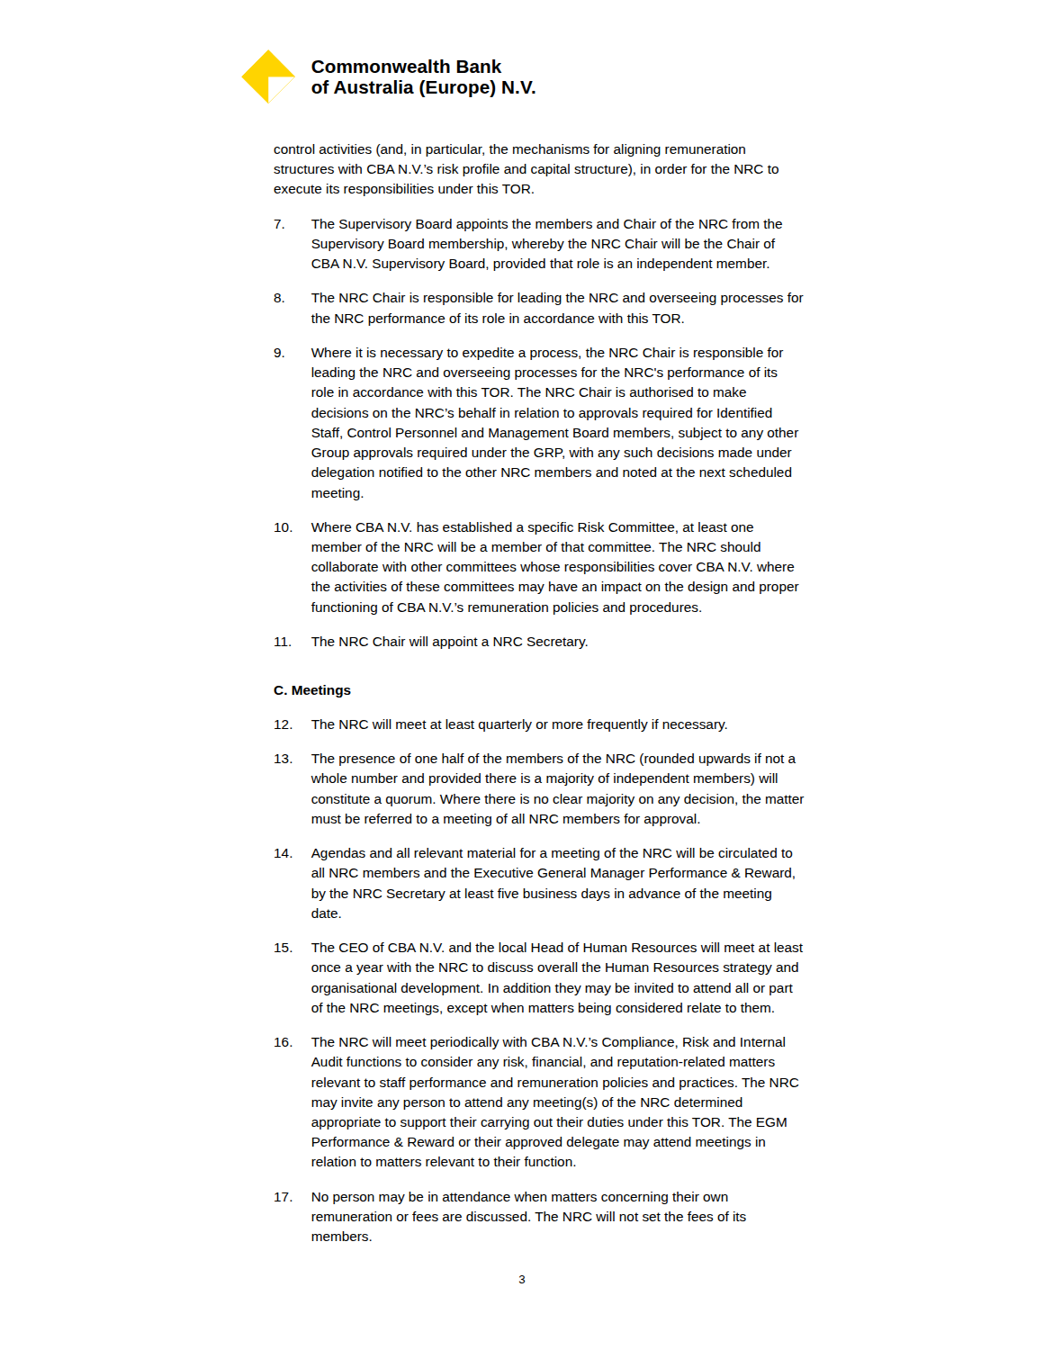Commonwealth Bank
of Australia (Europe) N.V.
control activities (and, in particular, the mechanisms for aligning remuneration structures with CBA N.V.’s risk profile and capital structure), in order for the NRC to execute its responsibilities under this TOR.
7. The Supervisory Board appoints the members and Chair of the NRC from the Supervisory Board membership, whereby the NRC Chair will be the Chair of CBA N.V. Supervisory Board, provided that role is an independent member.
8. The NRC Chair is responsible for leading the NRC and overseeing processes for the NRC performance of its role in accordance with this TOR.
9. Where it is necessary to expedite a process, the NRC Chair is responsible for leading the NRC and overseeing processes for the NRC's performance of its role in accordance with this TOR. The NRC Chair is authorised to make decisions on the NRC’s behalf in relation to approvals required for Identified Staff, Control Personnel and Management Board members, subject to any other Group approvals required under the GRP, with any such decisions made under delegation notified to the other NRC members and noted at the next scheduled meeting.
10. Where CBA N.V. has established a specific Risk Committee, at least one member of the NRC will be a member of that committee. The NRC should collaborate with other committees whose responsibilities cover CBA N.V. where the activities of these committees may have an impact on the design and proper functioning of CBA N.V.’s remuneration policies and procedures.
11. The NRC Chair will appoint a NRC Secretary.
C. Meetings
12. The NRC will meet at least quarterly or more frequently if necessary.
13. The presence of one half of the members of the NRC (rounded upwards if not a whole number and provided there is a majority of independent members) will constitute a quorum. Where there is no clear majority on any decision, the matter must be referred to a meeting of all NRC members for approval.
14. Agendas and all relevant material for a meeting of the NRC will be circulated to all NRC members and the Executive General Manager Performance & Reward, by the NRC Secretary at least five business days in advance of the meeting date.
15. The CEO of CBA N.V. and the local Head of Human Resources will meet at least once a year with the NRC to discuss overall the Human Resources strategy and organisational development. In addition they may be invited to attend all or part of the NRC meetings, except when matters being considered relate to them.
16. The NRC will meet periodically with CBA N.V.’s Compliance, Risk and Internal Audit functions to consider any risk, financial, and reputation-related matters relevant to staff performance and remuneration policies and practices. The NRC may invite any person to attend any meeting(s) of the NRC determined appropriate to support their carrying out their duties under this TOR. The EGM Performance & Reward or their approved delegate may attend meetings in relation to matters relevant to their function.
17. No person may be in attendance when matters concerning their own remuneration or fees are discussed. The NRC will not set the fees of its members.
3